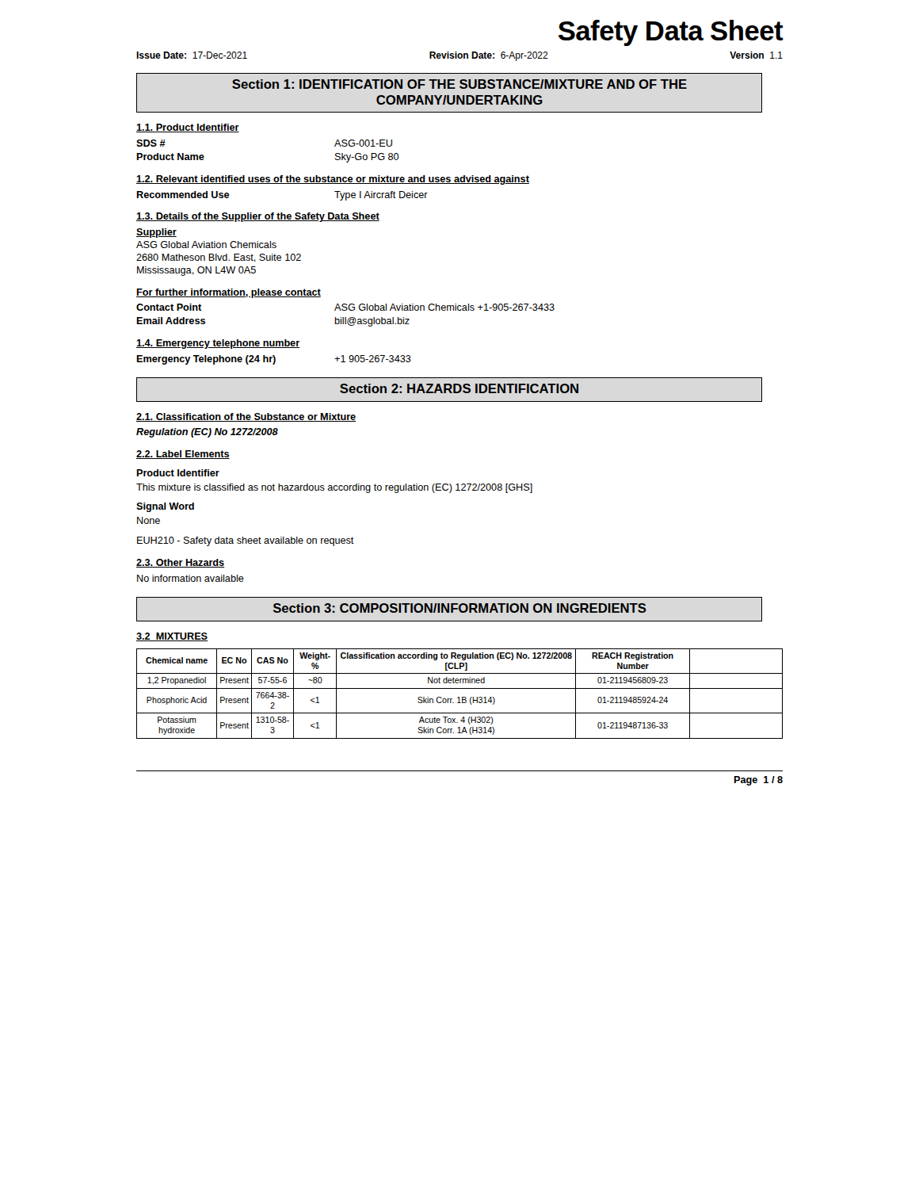Safety Data Sheet
Issue Date: 17-Dec-2021
Revision Date: 6-Apr-2022
Version 1.1
Section 1: IDENTIFICATION OF THE SUBSTANCE/MIXTURE AND OF THE
COMPANY/UNDERTAKING
1.1. Product Identifier
SDS #
ASG-001-EU
Product Name
Sky-Go PG 80
1.2. Relevant identified uses of the substance or mixture and uses advised against
Recommended Use
Type I Aircraft Deicer
1.3. Details of the Supplier of the Safety Data Sheet
Supplier
ASG Global Aviation Chemicals
2680 Matheson Blvd. East, Suite 102
Mississauga, ON L4W 0A5
For further information, please contact
Contact Point
ASG Global Aviation Chemicals +1-905-267-3433
Email Address
bill@asglobal.biz
1.4. Emergency telephone number
Emergency Telephone (24 hr)
+1 905-267-3433
Section 2: HAZARDS IDENTIFICATION
2.1. Classification of the Substance or Mixture
Regulation (EC) No 1272/2008
2.2. Label Elements
Product Identifier
This mixture is classified as not hazardous according to regulation (EC) 1272/2008 [GHS]
Signal Word
None
EUH210 - Safety data sheet available on request
2.3. Other Hazards
No information available
Section 3: COMPOSITION/INFORMATION ON INGREDIENTS
3.2 MIXTURES
| Chemical name | EC No | CAS No | Weight-% | Classification according to Regulation (EC) No. 1272/2008 [CLP] | REACH Registration Number | |
| --- | --- | --- | --- | --- | --- | --- |
| 1,2 Propanediol | Present | 57-55-6 | ~80 | Not determined | 01-2119456809-23 | |
| Phosphoric Acid | Present | 7664-38-2 | <1 | Skin Corr. 1B (H314) | 01-2119485924-24 | |
| Potassium hydroxide | Present | 1310-58-3 | <1 | Acute Tox. 4 (H302) Skin Corr. 1A (H314) | 01-2119487136-33 | |
Page 1 / 8